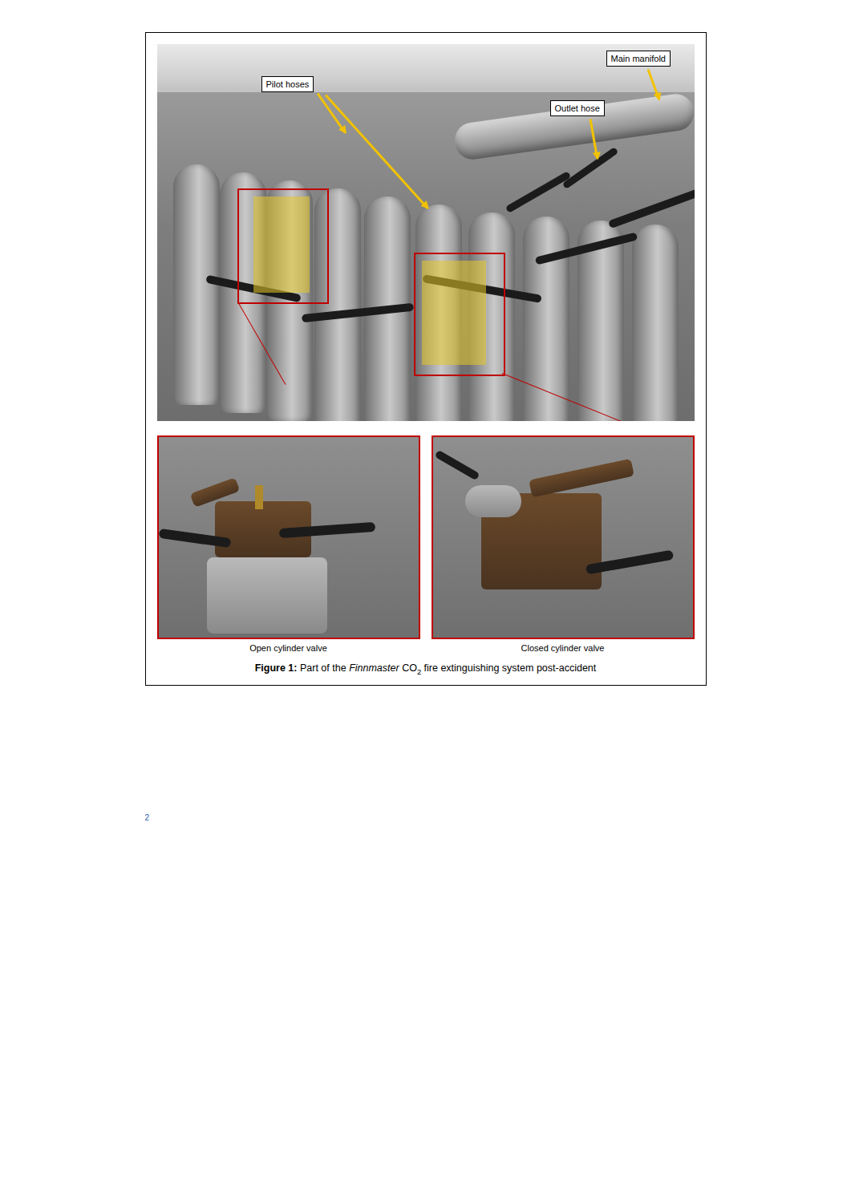Main manifold
Pilot hoses
Outlet hose
Open cylinder valve
Closed cylinder valve
Figure 1: Part of the Finnmaster CO2 fire extinguishing system post-accident
2